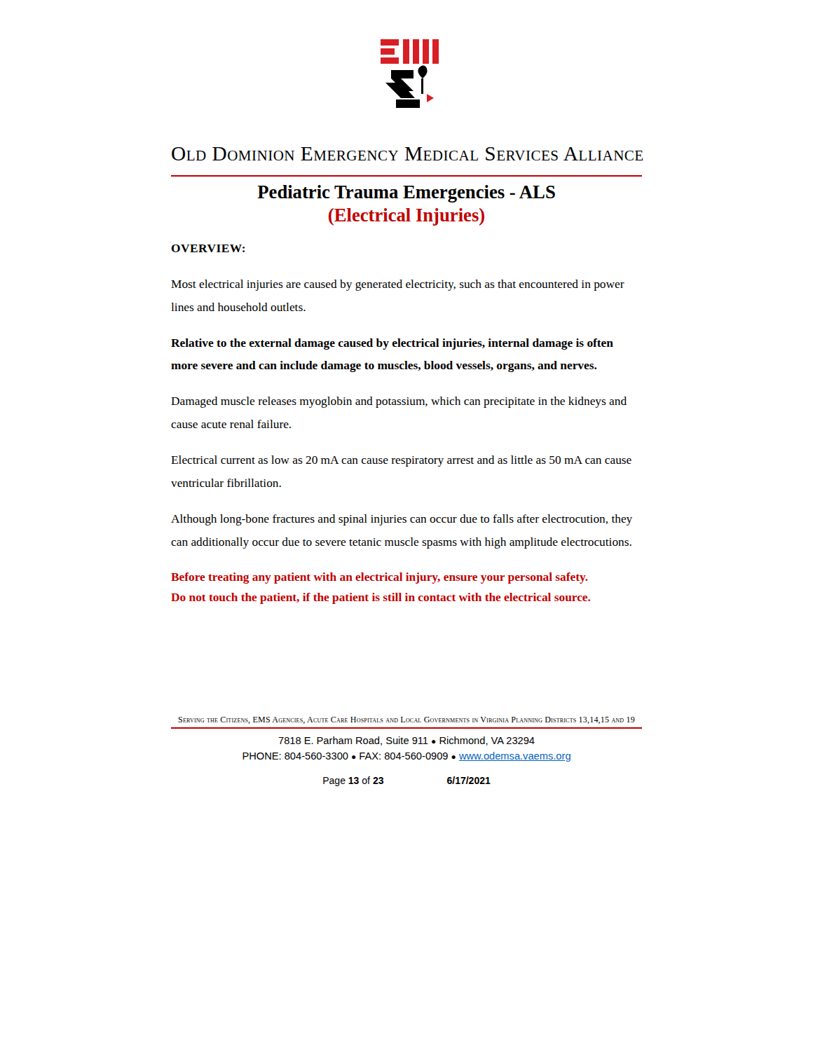Old Dominion Emergency Medical Services Alliance
Pediatric Trauma Emergencies - ALS
(Electrical Injuries)
OVERVIEW:
Most electrical injuries are caused by generated electricity, such as that encountered in power lines and household outlets.
Relative to the external damage caused by electrical injuries, internal damage is often more severe and can include damage to muscles, blood vessels, organs, and nerves.
Damaged muscle releases myoglobin and potassium, which can precipitate in the kidneys and cause acute renal failure.
Electrical current as low as 20 mA can cause respiratory arrest and as little as 50 mA can cause ventricular fibrillation.
Although long-bone fractures and spinal injuries can occur due to falls after electrocution, they can additionally occur due to severe tetanic muscle spasms with high amplitude electrocutions.
Before treating any patient with an electrical injury, ensure your personal safety. Do not touch the patient, if the patient is still in contact with the electrical source.
Serving the Citizens, EMS Agencies, Acute Care Hospitals and Local Governments in Virginia Planning Districts 13,14,15 and 19
7818 E. Parham Road, Suite 911 ● Richmond, VA 23294
PHONE: 804-560-3300 ● FAX: 804-560-0909 ● www.odemsa.vaems.org
Page 13 of 236/17/2021